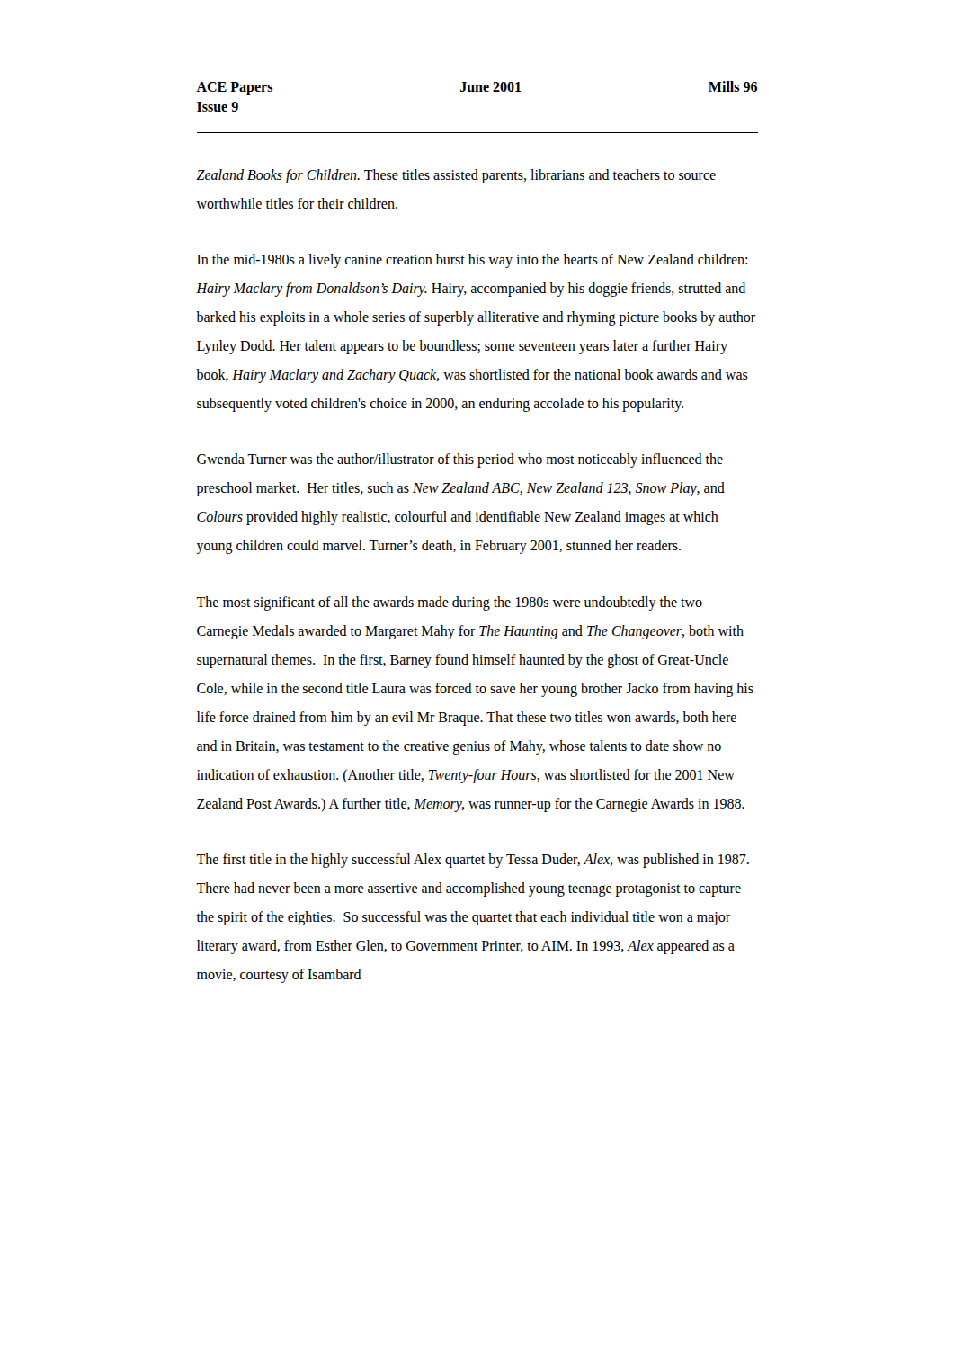ACE Papers
Issue 9
June 2001
Mills 96
Zealand Books for Children. These titles assisted parents, librarians and teachers to source worthwhile titles for their children.
In the mid-1980s a lively canine creation burst his way into the hearts of New Zealand children: Hairy Maclary from Donaldson’s Dairy. Hairy, accompanied by his doggie friends, strutted and barked his exploits in a whole series of superbly alliterative and rhyming picture books by author Lynley Dodd. Her talent appears to be boundless; some seventeen years later a further Hairy book, Hairy Maclary and Zachary Quack, was shortlisted for the national book awards and was subsequently voted children's choice in 2000, an enduring accolade to his popularity.
Gwenda Turner was the author/illustrator of this period who most noticeably influenced the preschool market. Her titles, such as New Zealand ABC, New Zealand 123, Snow Play, and Colours provided highly realistic, colourful and identifiable New Zealand images at which young children could marvel. Turner’s death, in February 2001, stunned her readers.
The most significant of all the awards made during the 1980s were undoubtedly the two Carnegie Medals awarded to Margaret Mahy for The Haunting and The Changeover, both with supernatural themes. In the first, Barney found himself haunted by the ghost of Great-Uncle Cole, while in the second title Laura was forced to save her young brother Jacko from having his life force drained from him by an evil Mr Braque. That these two titles won awards, both here and in Britain, was testament to the creative genius of Mahy, whose talents to date show no indication of exhaustion. (Another title, Twenty-four Hours, was shortlisted for the 2001 New Zealand Post Awards.) A further title, Memory, was runner-up for the Carnegie Awards in 1988.
The first title in the highly successful Alex quartet by Tessa Duder, Alex, was published in 1987. There had never been a more assertive and accomplished young teenage protagonist to capture the spirit of the eighties. So successful was the quartet that each individual title won a major literary award, from Esther Glen, to Government Printer, to AIM. In 1993, Alex appeared as a movie, courtesy of Isambard